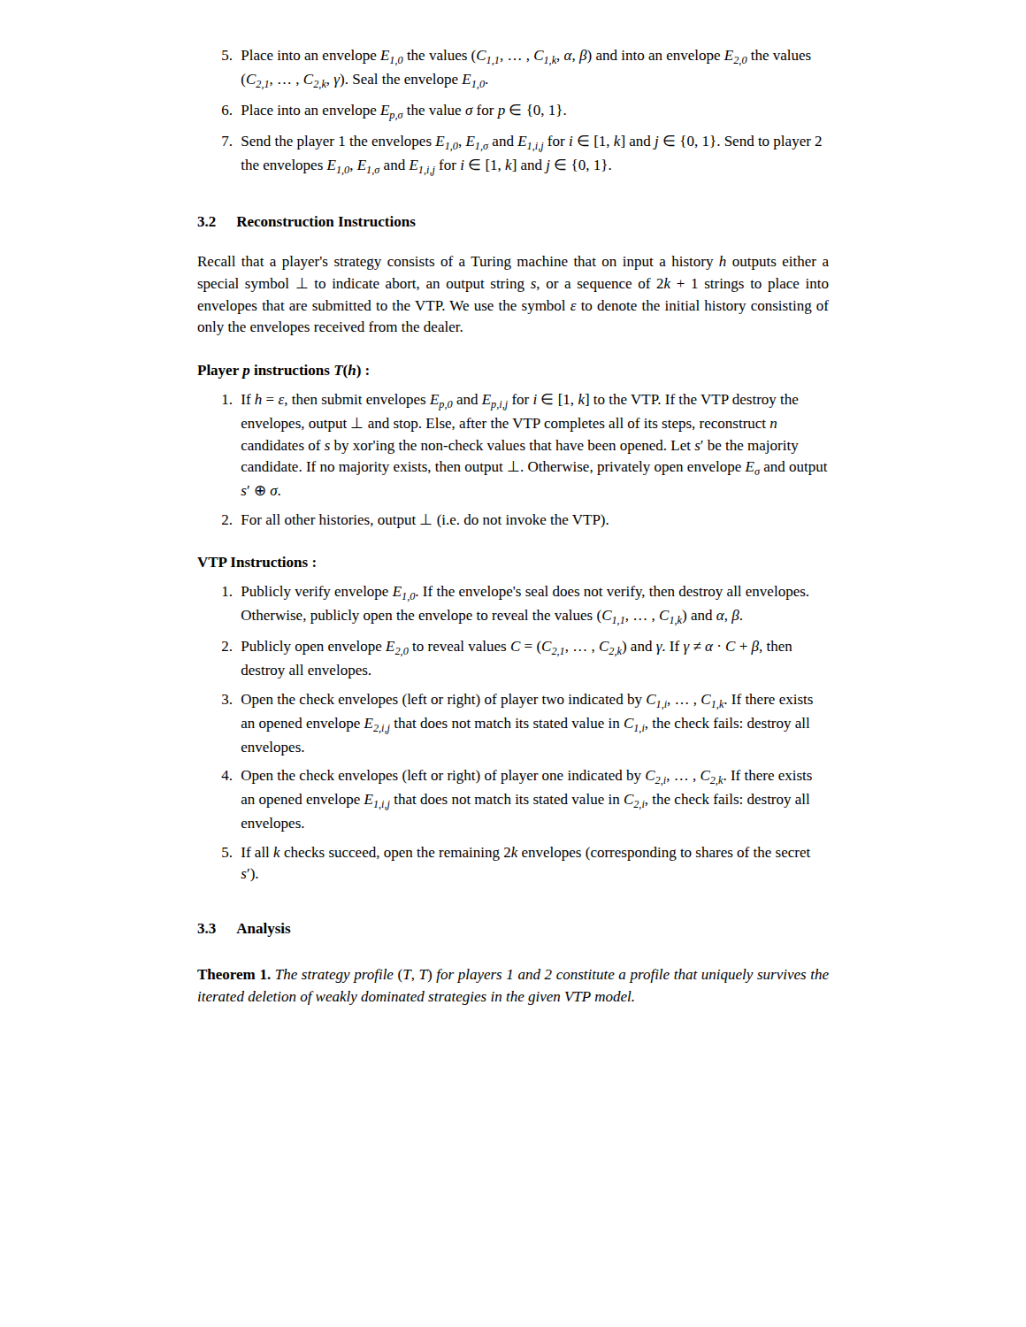Place into an envelope E1,0 the values (C1,1, … , C1,k, α, β) and into an envelope E2,0 the values (C2,1, … , C2,k, γ). Seal the envelope E1,0.
Place into an envelope Ep,σ the value σ for p ∈ {0, 1}.
Send the player 1 the envelopes E1,0, E1,σ and E1,i,j for i ∈ [1, k] and j ∈ {0, 1}. Send to player 2 the envelopes E1,0, E1,σ and E1,i,j for i ∈ [1, k] and j ∈ {0, 1}.
3.2 Reconstruction Instructions
Recall that a player's strategy consists of a Turing machine that on input a history h outputs either a special symbol ⊥ to indicate abort, an output string s, or a sequence of 2k + 1 strings to place into envelopes that are submitted to the VTP. We use the symbol ε to denote the initial history consisting of only the envelopes received from the dealer.
Player p instructions T(h) :
If h = ε, then submit envelopes Ep,0 and Ep,i,j for i ∈ [1, k] to the VTP. If the VTP destroy the envelopes, output ⊥ and stop. Else, after the VTP completes all of its steps, reconstruct n candidates of s by xor'ing the non-check values that have been opened. Let s′ be the majority candidate. If no majority exists, then output ⊥. Otherwise, privately open envelope Eσ and output s′ ⊕ σ.
For all other histories, output ⊥ (i.e. do not invoke the VTP).
VTP Instructions :
Publicly verify envelope E1,0. If the envelope's seal does not verify, then destroy all envelopes. Otherwise, publicly open the envelope to reveal the values (C1,1, … , C1,k) and α, β.
Publicly open envelope E2,0 to reveal values C = (C2,1, … , C2,k) and γ. If γ ≠ α · C + β, then destroy all envelopes.
Open the check envelopes (left or right) of player two indicated by C1,i, … , C1,k. If there exists an opened envelope E2,i,j that does not match its stated value in C1,i, the check fails: destroy all envelopes.
Open the check envelopes (left or right) of player one indicated by C2,i, … , C2,k. If there exists an opened envelope E1,i,j that does not match its stated value in C2,i, the check fails: destroy all envelopes.
If all k checks succeed, open the remaining 2k envelopes (corresponding to shares of the secret s′).
3.3 Analysis
Theorem 1. The strategy profile (T, T) for players 1 and 2 constitute a profile that uniquely survives the iterated deletion of weakly dominated strategies in the given VTP model.